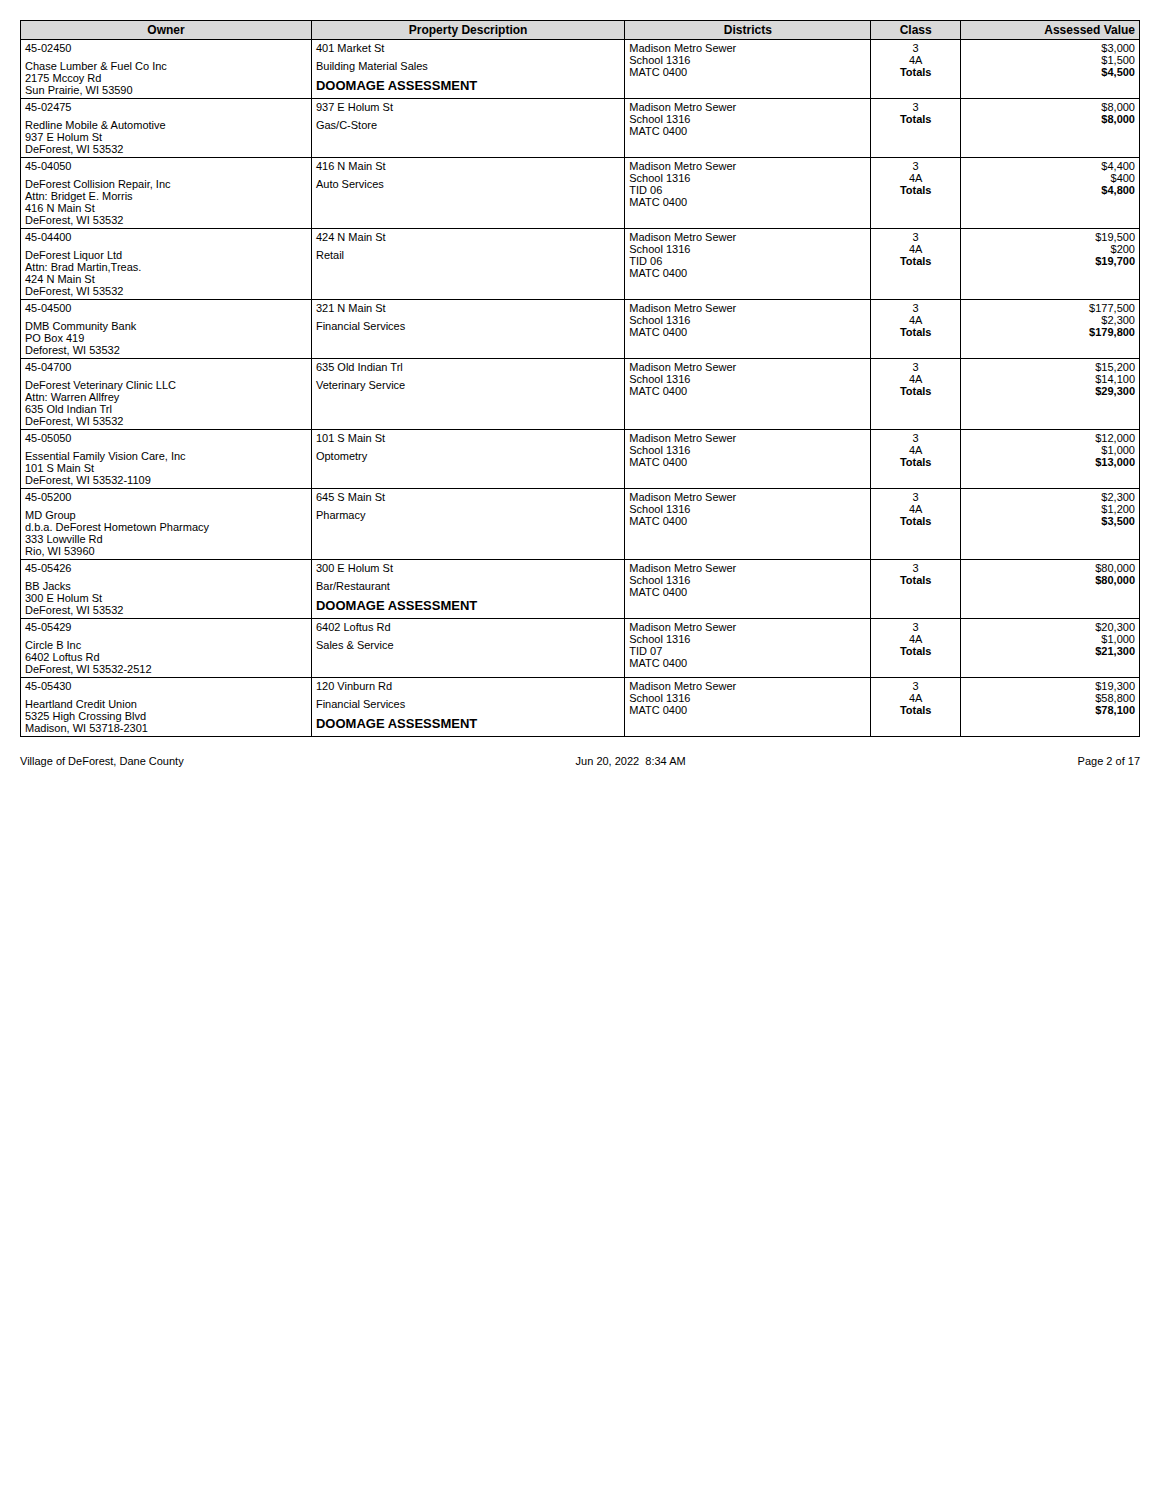| Owner | Property Description | Districts | Class | Assessed Value |
| --- | --- | --- | --- | --- |
| 45-02450 Chase Lumber & Fuel Co Inc 2175 Mccoy Rd Sun Prairie, WI 53590 | 401 Market St Building Material Sales DOOMAGE ASSESSMENT | Madison Metro Sewer School 1316 MATC 0400 | 3 4A Totals | $3,000 $1,500 $4,500 |
| 45-02475 Redline Mobile & Automotive 937 E Holum St DeForest, WI 53532 | 937 E Holum St Gas/C-Store | Madison Metro Sewer School 1316 MATC 0400 | 3 Totals | $8,000 $8,000 |
| 45-04050 DeForest Collision Repair, Inc Attn: Bridget E. Morris 416 N Main St DeForest, WI 53532 | 416 N Main St Auto Services | Madison Metro Sewer School 1316 TID 06 MATC 0400 | 3 4A Totals | $4,400 $400 $4,800 |
| 45-04400 DeForest Liquor Ltd Attn: Brad Martin,Treas. 424 N Main St DeForest, WI 53532 | 424 N Main St Retail | Madison Metro Sewer School 1316 TID 06 MATC 0400 | 3 4A Totals | $19,500 $200 $19,700 |
| 45-04500 DMB Community Bank PO Box 419 Deforest, WI 53532 | 321 N Main St Financial Services | Madison Metro Sewer School 1316 MATC 0400 | 3 4A Totals | $177,500 $2,300 $179,800 |
| 45-04700 DeForest Veterinary Clinic LLC Attn: Warren Allfrey 635 Old Indian Trl DeForest, WI 53532 | 635 Old Indian Trl Veterinary Service | Madison Metro Sewer School 1316 MATC 0400 | 3 4A Totals | $15,200 $14,100 $29,300 |
| 45-05050 Essential Family Vision Care, Inc 101 S Main St DeForest, WI 53532-1109 | 101 S Main St Optometry | Madison Metro Sewer School 1316 MATC 0400 | 3 4A Totals | $12,000 $1,000 $13,000 |
| 45-05200 MD Group d.b.a. DeForest Hometown Pharmacy 333 Lowville Rd Rio, WI 53960 | 645 S Main St Pharmacy | Madison Metro Sewer School 1316 MATC 0400 | 3 4A Totals | $2,300 $1,200 $3,500 |
| 45-05426 BB Jacks 300 E Holum St DeForest, WI 53532 | 300 E Holum St Bar/Restaurant DOOMAGE ASSESSMENT | Madison Metro Sewer School 1316 MATC 0400 | 3 Totals | $80,000 $80,000 |
| 45-05429 Circle B Inc 6402 Loftus Rd DeForest, WI 53532-2512 | 6402 Loftus Rd Sales & Service | Madison Metro Sewer School 1316 TID 07 MATC 0400 | 3 4A Totals | $20,300 $1,000 $21,300 |
| 45-05430 Heartland Credit Union 5325 High Crossing Blvd Madison, WI 53718-2301 | 120 Vinburn Rd Financial Services DOOMAGE ASSESSMENT | Madison Metro Sewer School 1316 MATC 0400 | 3 4A Totals | $19,300 $58,800 $78,100 |
Village of DeForest, Dane County
Jun 20, 2022 8:34 AM
Page 2 of 17